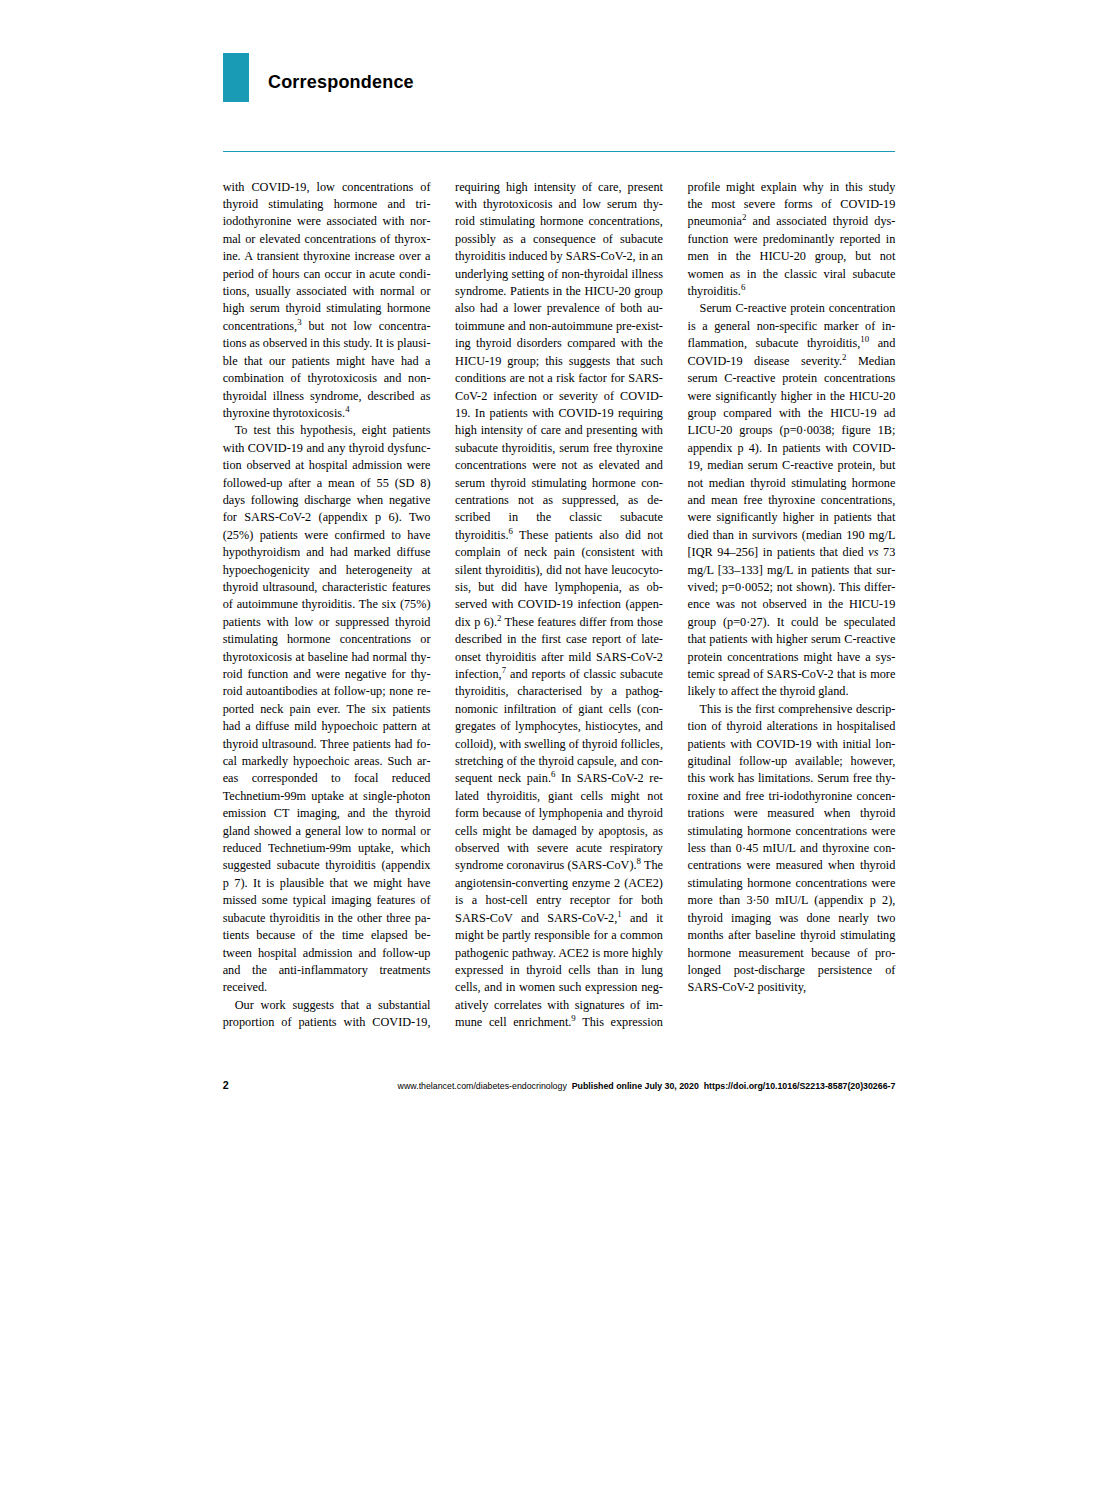Correspondence
with COVID-19, low concentrations of thyroid stimulating hormone and tri-iodothyronine were associated with normal or elevated concentrations of thyroxine. A transient thyroxine increase over a period of hours can occur in acute conditions, usually associated with normal or high serum thyroid stimulating hormone concentrations,3 but not low concentrations as observed in this study. It is plausible that our patients might have had a combination of thyrotoxicosis and non-thyroidal illness syndrome, described as thyroxine thyrotoxicosis.4
To test this hypothesis, eight patients with COVID-19 and any thyroid dysfunction observed at hospital admission were followed-up after a mean of 55 (SD 8) days following discharge when negative for SARS-CoV-2 (appendix p 6). Two (25%) patients were confirmed to have hypothyroidism and had marked diffuse hypoechogenicity and heterogeneity at thyroid ultrasound, characteristic features of autoimmune thyroiditis. The six (75%) patients with low or suppressed thyroid stimulating hormone concentrations or thyrotoxicosis at baseline had normal thyroid function and were negative for thyroid autoantibodies at follow-up; none reported neck pain ever. The six patients had a diffuse mild hypoechoic pattern at thyroid ultrasound. Three patients had focal markedly hypoechoic areas. Such areas corresponded to focal reduced Technetium-99m uptake at single-photon emission CT imaging, and the thyroid gland showed a general low to normal or reduced Technetium-99m uptake, which suggested subacute thyroiditis (appendix p 7). It is plausible that we might have missed some typical imaging features of subacute thyroiditis in the other three patients because of the time elapsed between hospital admission and follow-up and the anti-inflammatory treatments received.
Our work suggests that a substantial proportion of patients with COVID-19, requiring high intensity of care, present with thyrotoxicosis and low serum thyroid stimulating hormone concentrations, possibly as a consequence of subacute thyroiditis induced by SARS-CoV-2, in an underlying setting of non-thyroidal illness syndrome. Patients in the HICU-20 group also had a lower prevalence of both autoimmune and non-autoimmune pre-existing thyroid disorders compared with the HICU-19 group; this suggests that such conditions are not a risk factor for SARS-CoV-2 infection or severity of COVID-19. In patients with COVID-19 requiring high intensity of care and presenting with subacute thyroiditis, serum free thyroxine concentrations were not as elevated and serum thyroid stimulating hormone concentrations not as suppressed, as described in the classic subacute thyroiditis.6 These patients also did not complain of neck pain (consistent with silent thyroiditis), did not have leucocytosis, but did have lymphopenia, as observed with COVID-19 infection (appendix p 6).2 These features differ from those described in the first case report of late-onset thyroiditis after mild SARS-CoV-2 infection,7 and reports of classic subacute thyroiditis, characterised by a pathognomonic infiltration of giant cells (congregates of lymphocytes, histiocytes, and colloid), with swelling of thyroid follicles, stretching of the thyroid capsule, and consequent neck pain.6 In SARS-CoV-2 related thyroiditis, giant cells might not form because of lymphopenia and thyroid cells might be damaged by apoptosis, as observed with severe acute respiratory syndrome coronavirus (SARS-CoV).8 The angiotensin-converting enzyme 2 (ACE2) is a host-cell entry receptor for both SARS-CoV and SARS-CoV-2,1 and it might be partly responsible for a common pathogenic pathway. ACE2 is more highly expressed in thyroid cells than in lung cells, and in women such expression negatively correlates with signatures of immune cell enrichment.9 This expression profile might explain why in this study the most severe forms of COVID-19 pneumonia2 and associated thyroid dysfunction were predominantly reported in men in the HICU-20 group, but not women as in the classic viral subacute thyroiditis.6
Serum C-reactive protein concentration is a general non-specific marker of inflammation, subacute thyroiditis,10 and COVID-19 disease severity.2 Median serum C-reactive protein concentrations were significantly higher in the HICU-20 group compared with the HICU-19 ad LICU-20 groups (p=0·0038; figure 1B; appendix p 4). In patients with COVID-19, median serum C-reactive protein, but not median thyroid stimulating hormone and mean free thyroxine concentrations, were significantly higher in patients that died than in survivors (median 190 mg/L [IQR 94–256] in patients that died vs 73 mg/L [33–133] mg/L in patients that survived; p=0·0052; not shown). This difference was not observed in the HICU-19 group (p=0·27). It could be speculated that patients with higher serum C-reactive protein concentrations might have a systemic spread of SARS-CoV-2 that is more likely to affect the thyroid gland.
This is the first comprehensive description of thyroid alterations in hospitalised patients with COVID-19 with initial longitudinal follow-up available; however, this work has limitations. Serum free thyroxine and free tri-iodothyronine concentrations were measured when thyroid stimulating hormone concentrations were less than 0·45 mIU/L and thyroxine concentrations were measured when thyroid stimulating hormone concentrations were more than 3·50 mIU/L (appendix p 2), thyroid imaging was done nearly two months after baseline thyroid stimulating hormone measurement because of prolonged post-discharge persistence of SARS-CoV-2 positivity,
2
www.thelancet.com/diabetes-endocrinology Published online July 30, 2020 https://doi.org/10.1016/S2213-8587(20)30266-7